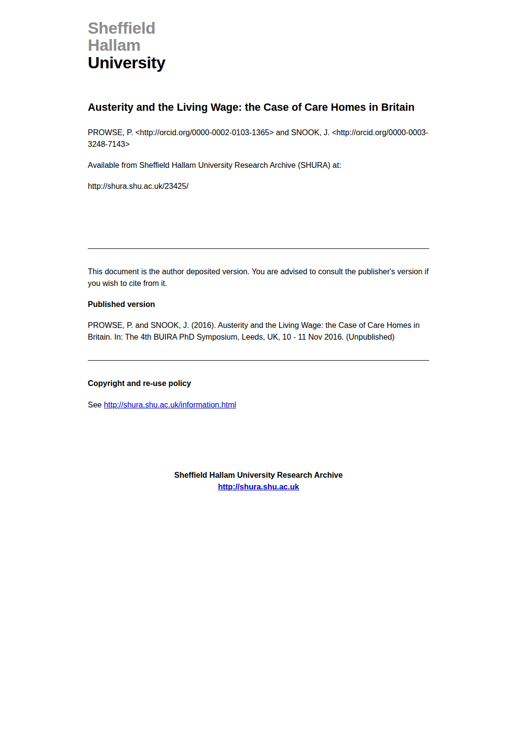Sheffield
Hallam
University
Austerity and the Living Wage: the Case of Care Homes in Britain
PROWSE, P. <http://orcid.org/0000-0002-0103-1365> and SNOOK, J. <http://orcid.org/0000-0003-3248-7143>
Available from Sheffield Hallam University Research Archive (SHURA) at:
http://shura.shu.ac.uk/23425/
This document is the author deposited version. You are advised to consult the publisher's version if you wish to cite from it.
Published version
PROWSE, P. and SNOOK, J. (2016). Austerity and the Living Wage: the Case of Care Homes in Britain. In: The 4th BUIRA PhD Symposium, Leeds, UK, 10 - 11 Nov 2016. (Unpublished)
Copyright and re-use policy
See http://shura.shu.ac.uk/information.html
Sheffield Hallam University Research Archive
http://shura.shu.ac.uk